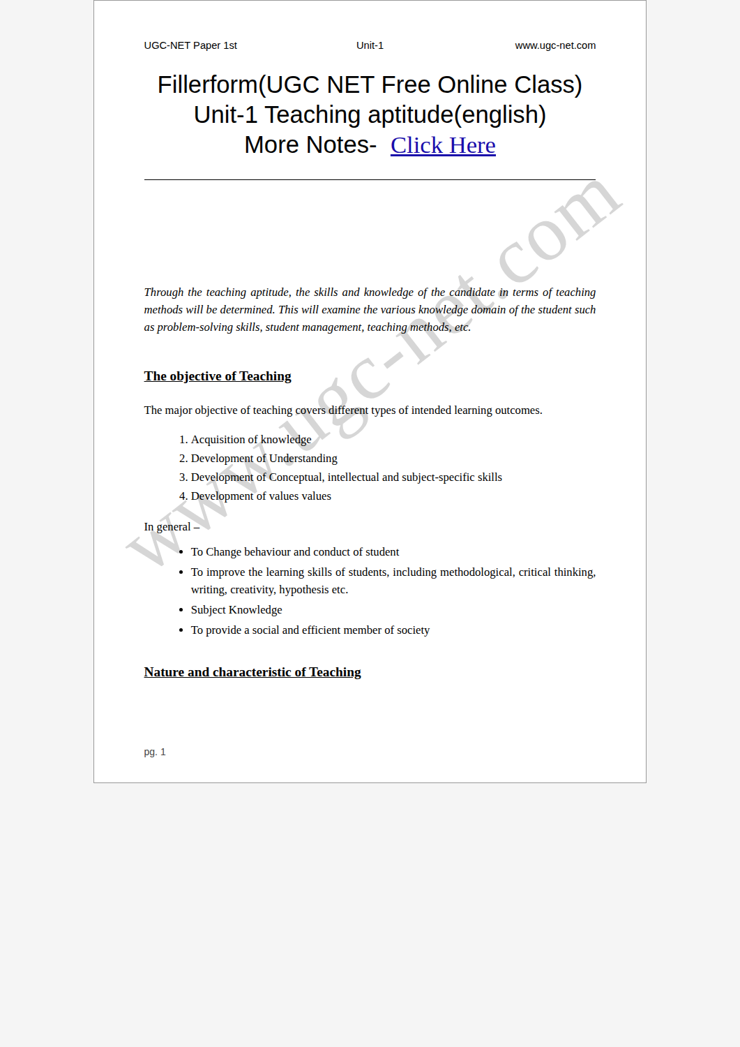UGC-NET Paper 1st
Unit-1
www.ugc-net.com
www.ugc-net.com
Fillerform(UGC NET Free Online Class)
Unit-1 Teaching aptitude(english)
More Notes- Click Here
Through the teaching aptitude, the skills and knowledge of the candidate in terms of teaching methods will be determined. This will examine the various knowledge domain of the student such as problem-solving skills, student management, teaching methods, etc.
The objective of Teaching
The major objective of teaching covers different types of intended learning outcomes.
Acquisition of knowledge
Development of Understanding
Development of Conceptual, intellectual and subject-specific skills
Development of values values
In general –
To Change behaviour and conduct of student
To improve the learning skills of students, including methodological, critical thinking, writing, creativity, hypothesis etc.
Subject Knowledge
To provide a social and efficient member of society
Nature and characteristic of Teaching
pg. 1